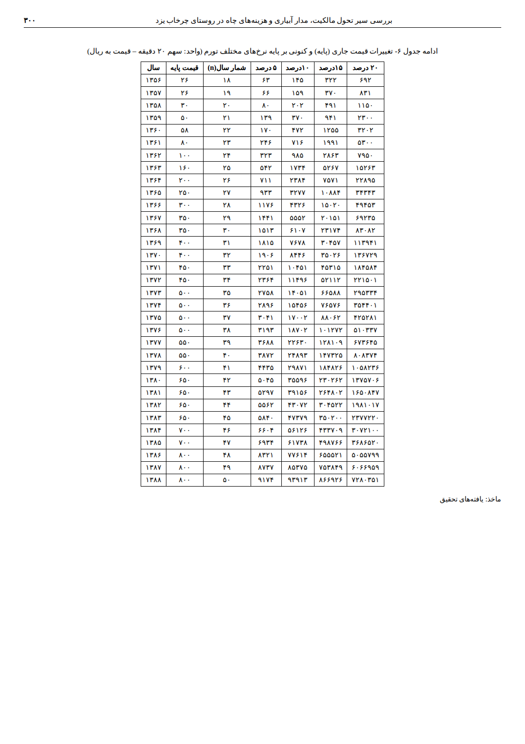بررسی سیر تحول مالکیت، مدار آبیاری و هزینه‌های چاه در روستای چرخاب یزد
۳۰۰
ادامه جدول ۶- تغییرات قیمت جاری (پایه) و کنونی بر پایه نرخ‌های مختلف تورم (واحد: سهم ۲۰ دقیقه – قیمت به ریال)
| ۲۰ درصد | ۱۵درصد | ۱۰درصد | ۵ درصد | شمار سال(n) | قیمت پایه | سال |
| --- | --- | --- | --- | --- | --- | --- |
| ۶۹۲ | ۳۲۲ | ۱۴۵ | ۶۳ | ۱۸ | ۲۶ | ۱۳۵۶ |
| ۸۳۱ | ۳۷۰ | ۱۵۹ | ۶۶ | ۱۹ | ۲۶ | ۱۳۵۷ |
| ۱۱۵۰ | ۴۹۱ | ۲۰۲ | ۸۰ | ۲۰ | ۳۰ | ۱۳۵۸ |
| ۲۳۰۰ | ۹۴۱ | ۳۷۰ | ۱۳۹ | ۲۱ | ۵۰ | ۱۳۵۹ |
| ۳۲۰۲ | ۱۲۵۵ | ۴۷۲ | ۱۷۰ | ۲۲ | ۵۸ | ۱۳۶۰ |
| ۵۳۰۰ | ۱۹۹۱ | ۷۱۶ | ۲۴۶ | ۲۳ | ۸۰ | ۱۳۶۱ |
| ۷۹۵۰ | ۲۸۶۳ | ۹۸۵ | ۳۲۳ | ۲۴ | ۱۰۰ | ۱۳۶۲ |
| ۱۵۲۶۳ | ۵۲۶۷ | ۱۷۳۴ | ۵۴۲ | ۲۵ | ۱۶۰ | ۱۳۶۳ |
| ۲۲۸۹۵ | ۷۵۷۱ | ۲۳۸۴ | ۷۱۱ | ۲۶ | ۲۰۰ | ۱۳۶۴ |
| ۳۴۳۴۳ | ۱۰۸۸۴ | ۳۲۷۷ | ۹۳۳ | ۲۷ | ۲۵۰ | ۱۳۶۵ |
| ۴۹۴۵۳ | ۱۵۰۲۰ | ۴۳۲۶ | ۱۱۷۶ | ۲۸ | ۳۰۰ | ۱۳۶۶ |
| ۶۹۲۳۵ | ۲۰۱۵۱ | ۵۵۵۲ | ۱۴۴۱ | ۲۹ | ۳۵۰ | ۱۳۶۷ |
| ۸۳۰۸۲ | ۲۳۱۷۴ | ۶۱۰۷ | ۱۵۱۳ | ۳۰ | ۳۵۰ | ۱۳۶۸ |
| ۱۱۳۹۴۱ | ۳۰۴۵۷ | ۷۶۷۸ | ۱۸۱۵ | ۳۱ | ۴۰۰ | ۱۳۶۹ |
| ۱۳۶۷۲۹ | ۳۵۰۲۶ | ۸۴۴۶ | ۱۹۰۶ | ۳۲ | ۴۰۰ | ۱۳۷۰ |
| ۱۸۴۵۸۴ | ۴۵۳۱۵ | ۱۰۴۵۱ | ۲۲۵۱ | ۳۳ | ۴۵۰ | ۱۳۷۱ |
| ۲۲۱۵۰۱ | ۵۲۱۱۲ | ۱۱۴۹۶ | ۲۳۶۴ | ۳۴ | ۴۵۰ | ۱۳۷۲ |
| ۲۹۵۳۳۴ | ۶۶۵۸۸ | ۱۴۰۵۱ | ۲۷۵۸ | ۳۵ | ۵۰۰ | ۱۳۷۳ |
| ۳۵۴۴۰۱ | ۷۶۵۷۶ | ۱۵۴۵۶ | ۲۸۹۶ | ۳۶ | ۵۰۰ | ۱۳۷۴ |
| ۴۲۵۲۸۱ | ۸۸۰۶۲ | ۱۷۰۰۲ | ۳۰۴۱ | ۳۷ | ۵۰۰ | ۱۳۷۵ |
| ۵۱۰۳۳۷ | ۱۰۱۲۷۲ | ۱۸۷۰۲ | ۳۱۹۳ | ۳۸ | ۵۰۰ | ۱۳۷۶ |
| ۶۷۳۶۴۵ | ۱۲۸۱۰۹ | ۲۲۶۳۰ | ۳۶۸۸ | ۳۹ | ۵۵۰ | ۱۳۷۷ |
| ۸۰۸۳۷۴ | ۱۴۷۳۲۵ | ۲۴۸۹۳ | ۳۸۷۲ | ۴۰ | ۵۵۰ | ۱۳۷۸ |
| ۱۰۵۸۲۳۶ | ۱۸۴۸۲۶ | ۲۹۸۷۱ | ۴۴۳۵ | ۴۱ | ۶۰۰ | ۱۳۷۹ |
| ۱۳۷۵۷۰۶ | ۲۳۰۲۶۲ | ۳۵۵۹۶ | ۵۰۴۵ | ۴۲ | ۶۵۰ | ۱۳۸۰ |
| ۱۶۵۰۸۴۷ | ۲۶۴۸۰۲ | ۳۹۱۵۶ | ۵۲۹۷ | ۴۳ | ۶۵۰ | ۱۳۸۱ |
| ۱۹۸۱۰۱۷ | ۳۰۴۵۲۲ | ۴۳۰۷۲ | ۵۵۶۲ | ۴۴ | ۶۵۰ | ۱۳۸۲ |
| ۲۳۷۷۲۲۰ | ۳۵۰۲۰۰ | ۴۷۳۷۹ | ۵۸۴۰ | ۴۵ | ۶۵۰ | ۱۳۸۳ |
| ۳۰۷۲۱۰۰ | ۴۳۳۷۰۹ | ۵۶۱۲۶ | ۶۶۰۴ | ۴۶ | ۷۰۰ | ۱۳۸۴ |
| ۳۶۸۶۵۲۰ | ۴۹۸۷۶۶ | ۶۱۷۳۸ | ۶۹۳۴ | ۴۷ | ۷۰۰ | ۱۳۸۵ |
| ۵۰۵۵۷۹۹ | ۶۵۵۵۲۱ | ۷۷۶۱۴ | ۸۳۲۱ | ۴۸ | ۸۰۰ | ۱۳۸۶ |
| ۶۰۶۶۹۵۹ | ۷۵۳۸۴۹ | ۸۵۳۷۵ | ۸۷۳۷ | ۴۹ | ۸۰۰ | ۱۳۸۷ |
| ۷۲۸۰۳۵۱ | ۸۶۶۹۲۶ | ۹۳۹۱۳ | ۹۱۷۴ | ۵۰ | ۸۰۰ | ۱۳۸۸ |
ماخذ: یافته‌های تحقیق